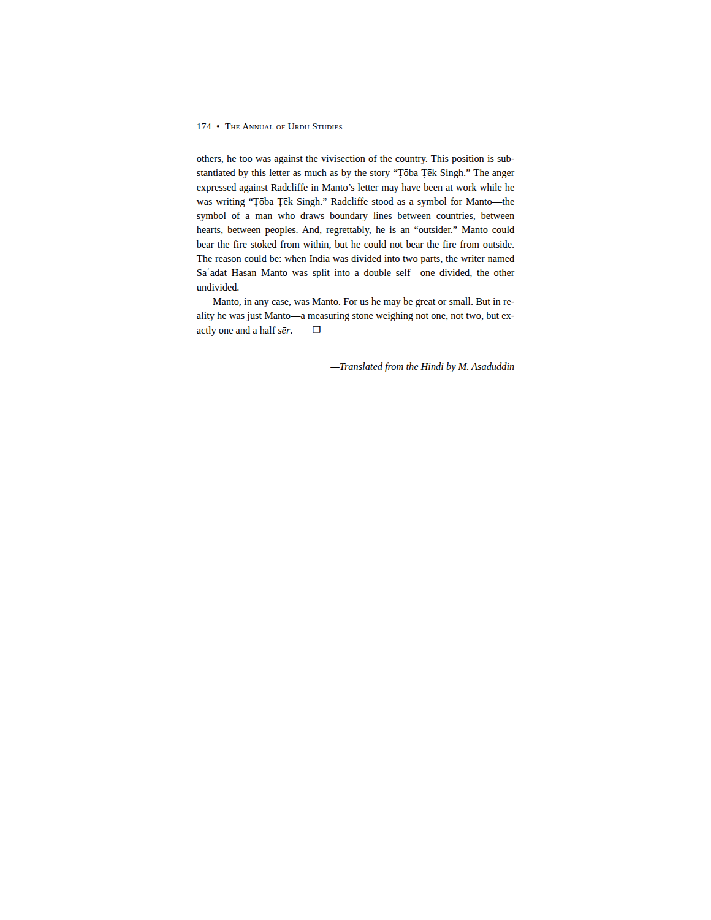174 • The Annual of Urdu Studies
others, he too was against the vivisection of the country. This position is substantiated by this letter as much as by the story “Ṭōba Ṭēk Singh.” The anger expressed against Radcliffe in Manto’s letter may have been at work while he was writing “Ṭōba Ṭēk Singh.” Radcliffe stood as a symbol for Manto—the symbol of a man who draws boundary lines between countries, between hearts, between peoples. And, regrettably, he is an “outsider.” Manto could bear the fire stoked from within, but he could not bear the fire from outside. The reason could be: when India was divided into two parts, the writer named Saʿadat Hasan Manto was split into a double self—one divided, the other undivided.
Manto, in any case, was Manto. For us he may be great or small. But in reality he was just Manto—a measuring stone weighing not one, not two, but exactly one and a half sēr.❐
—Translated from the Hindi by M. Asaduddin